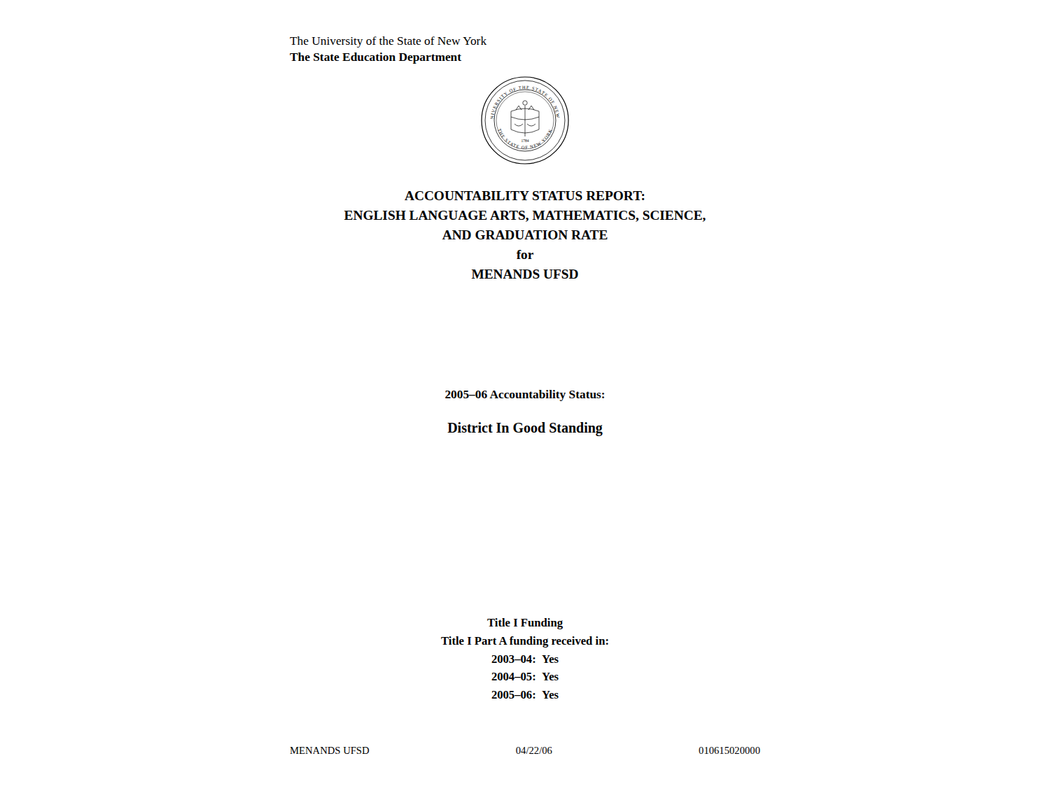The University of the State of New York
The State Education Department
THE UNIVERSITY OF THE STATE OF NEW YORK THE STATE OF NEW YORK 1784
ACCOUNTABILITY STATUS REPORT:
ENGLISH LANGUAGE ARTS, MATHEMATICS, SCIENCE,
AND GRADUATION RATE
for
MENANDS UFSD
2005–06 Accountability Status: District In Good Standing
Title I Funding
Title I Part A funding received in:
2003–04: Yes
2004–05: Yes
2005–06: Yes
MENANDS UFSD 04/22/06 010615020000